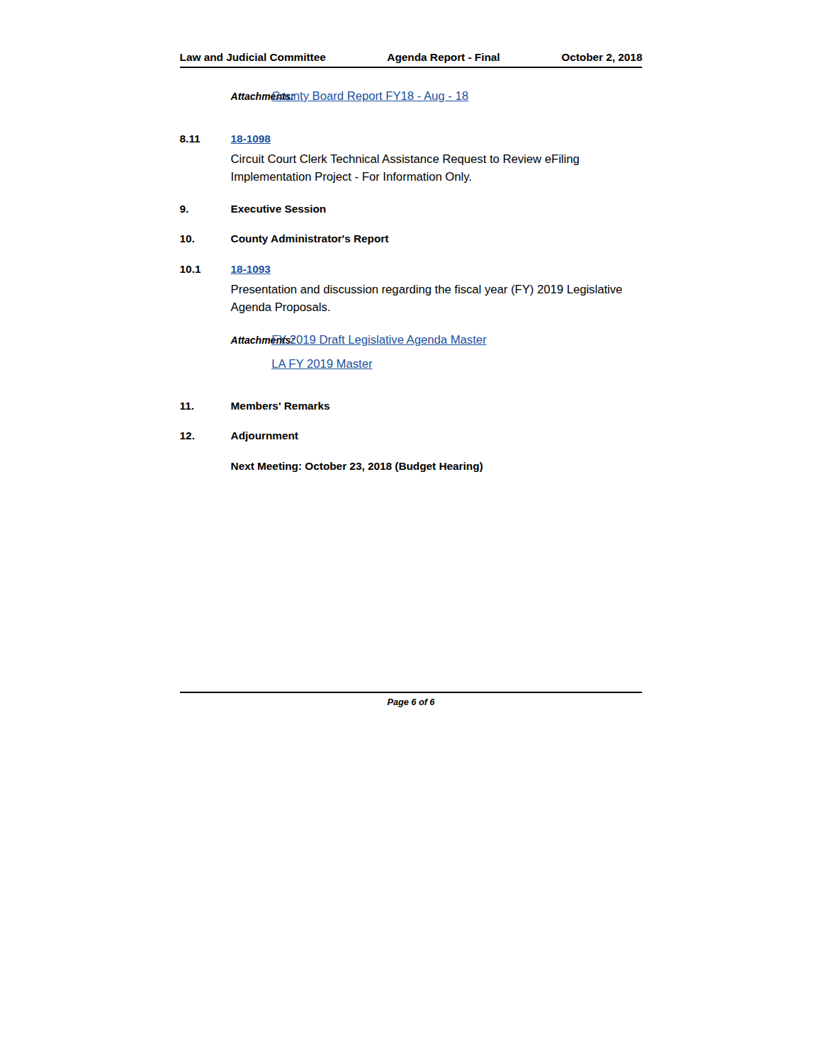Law and Judicial Committee
Agenda Report - Final
October 2, 2018
Attachments:
County Board Report FY18 - Aug - 18
8.11
18-1098
Circuit Court Clerk Technical Assistance Request to Review eFiling Implementation Project - For Information Only.
9.
Executive Session
10.
County Administrator's Report
10.1
18-1093
Presentation and discussion regarding the fiscal year (FY) 2019 Legislative Agenda Proposals.
Attachments:
FY 2019 Draft Legislative Agenda Master LA FY 2019 Master
11.
Members' Remarks
12.
Adjournment
Next Meeting: October 23, 2018 (Budget Hearing)
Page 6 of 6